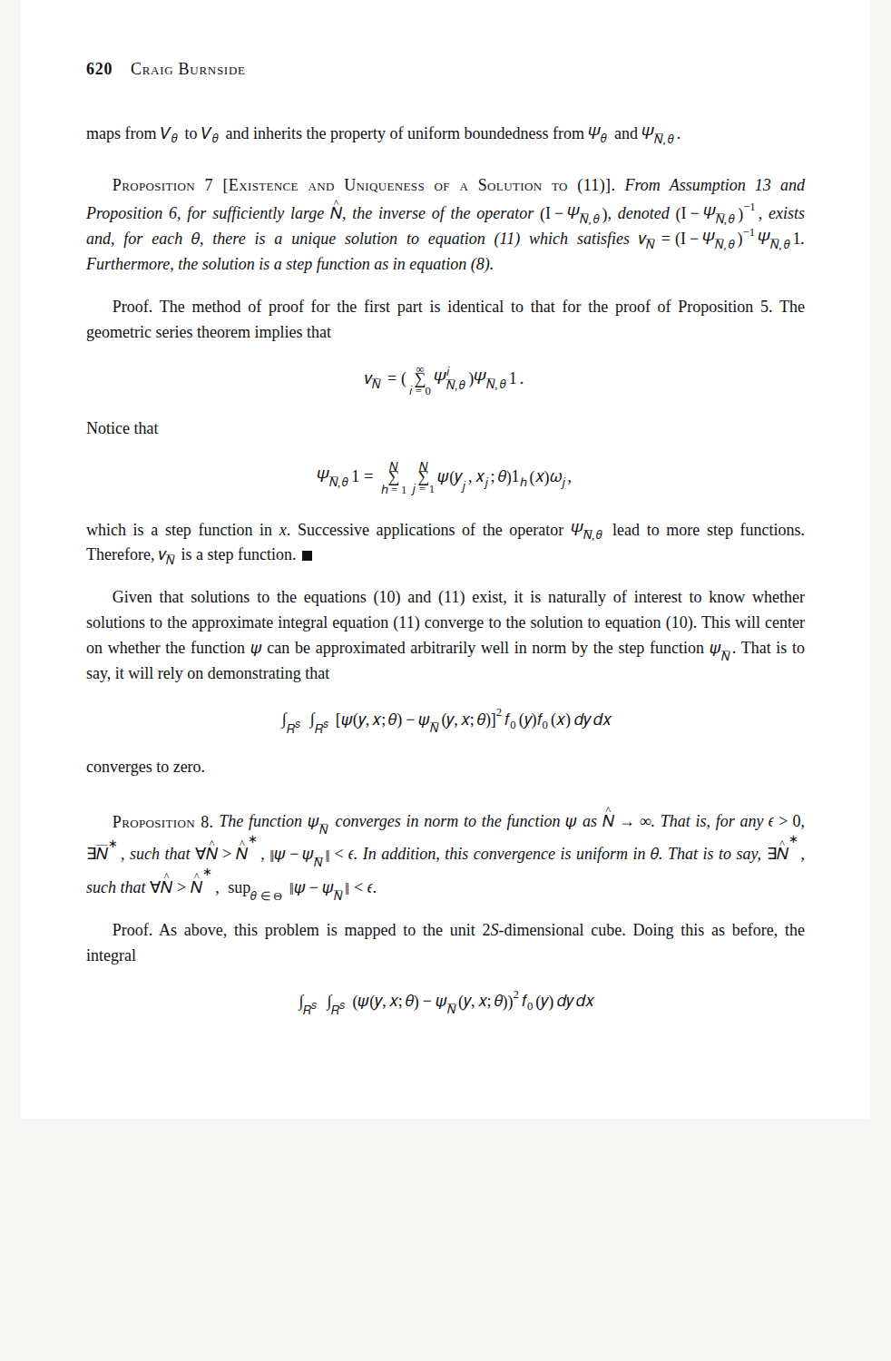620 Craig Burnside
maps from Vθ to Vθ and inherits the property of uniform boundedness from Ψθ and ΨN―,θ.
Proposition 7 [Existence and Uniqueness of a Solution to (11)]. From Assumption 13 and Proposition 6, for sufficiently large N^, the inverse of the operator (I−ΨN―,θ), denoted (I−ΨN―,θ)−1, exists and, for each θ, there is a unique solution to equation (11) which satisfies vN―=(I−ΨN―,θ)−1ΨN―,θ1. Furthermore, the solution is a step function as in equation (8).
Proof. The method of proof for the first part is identical to that for the proof of Proposition 5. The geometric series theorem implies that
vN― = ( ∑ i=0 ∞ ΨN―,θi ) ΨN―,θ 1 .
Notice that
ΨN―,θ 1 = ∑ h=1 N ∑ j=1 N ψ (yj,xj;θ) 1h (x) ωj ,
which is a step function in x. Successive applications of the operator ΨN―,θ lead to more step functions. Therefore, vN― is a step function.
Given that solutions to the equations (10) and (11) exist, it is naturally of interest to know whether solutions to the approximate integral equation (11) converge to the solution to equation (10). This will center on whether the function ψ can be approximated arbitrarily well in norm by the step function ψN―. That is to say, it will rely on demonstrating that
∫RS ∫RS [ ψ(y,x;θ) − ψN― (y,x;θ) ] 2 f0(y) f0(x) dy dx
converges to zero.
Proposition 8. The function ψN― converges in norm to the function ψ as N^→∞. That is, for any ϵ>0, ∃N―∗, such that ∀N^>N^∗, ‖ψ−ψN―‖<ϵ. In addition, this convergence is uniform in θ. That is to say, ∃N^∗, such that ∀N^>N^∗, supθ∈Θ‖ψ−ψN―‖<ϵ.
Proof. As above, this problem is mapped to the unit 2S-dimensional cube. Doing this as before, the integral
∫RS ∫RS ( ψ(y,x;θ) − ψN― (y,x;θ) ) 2 f0(y) dy dx